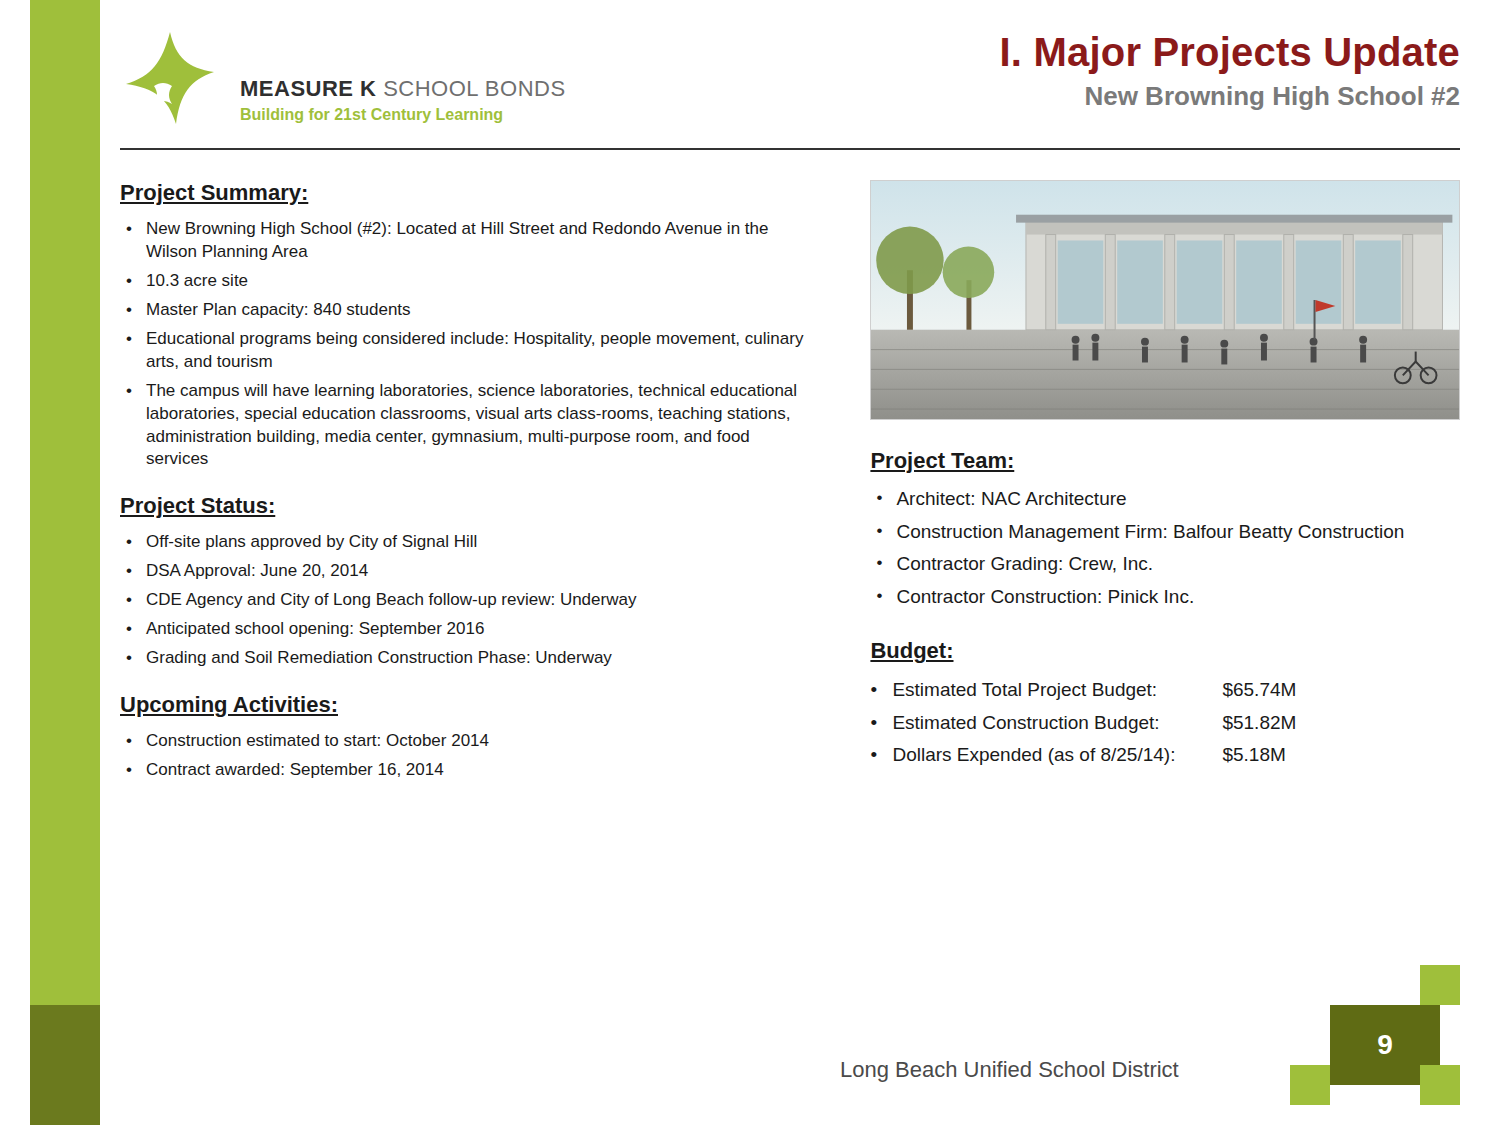MEASURE K SCHOOL BONDS
Building for 21st Century Learning
I. Major Projects Update
New Browning High School #2
Project Summary:
New Browning High School (#2): Located at Hill Street and Redondo Avenue in the Wilson Planning Area
10.3 acre site
Master Plan capacity: 840 students
Educational programs being considered include: Hospitality, people movement, culinary arts, and tourism
The campus will have learning laboratories, science laboratories, technical educational laboratories, special education classrooms, visual arts class-rooms, teaching stations, administration building, media center, gymnasium, multi-purpose room, and food services
Project Status:
Off-site plans approved by City of Signal Hill
DSA Approval: June 20, 2014
CDE Agency and City of Long Beach follow-up review: Underway
Anticipated school opening: September 2016
Grading and Soil Remediation Construction Phase: Underway
Upcoming Activities:
Construction estimated to start: October 2014
Contract awarded: September 16, 2014
Project Team:
Architect: NAC Architecture
Construction Management Firm: Balfour Beatty Construction
Contractor Grading: Crew, Inc.
Contractor Construction: Pinick Inc.
Budget:
Estimated Total Project Budget:$65.74M
Estimated Construction Budget:$51.82M
Dollars Expended (as of 8/25/14):$5.18M
Long Beach Unified School District
9